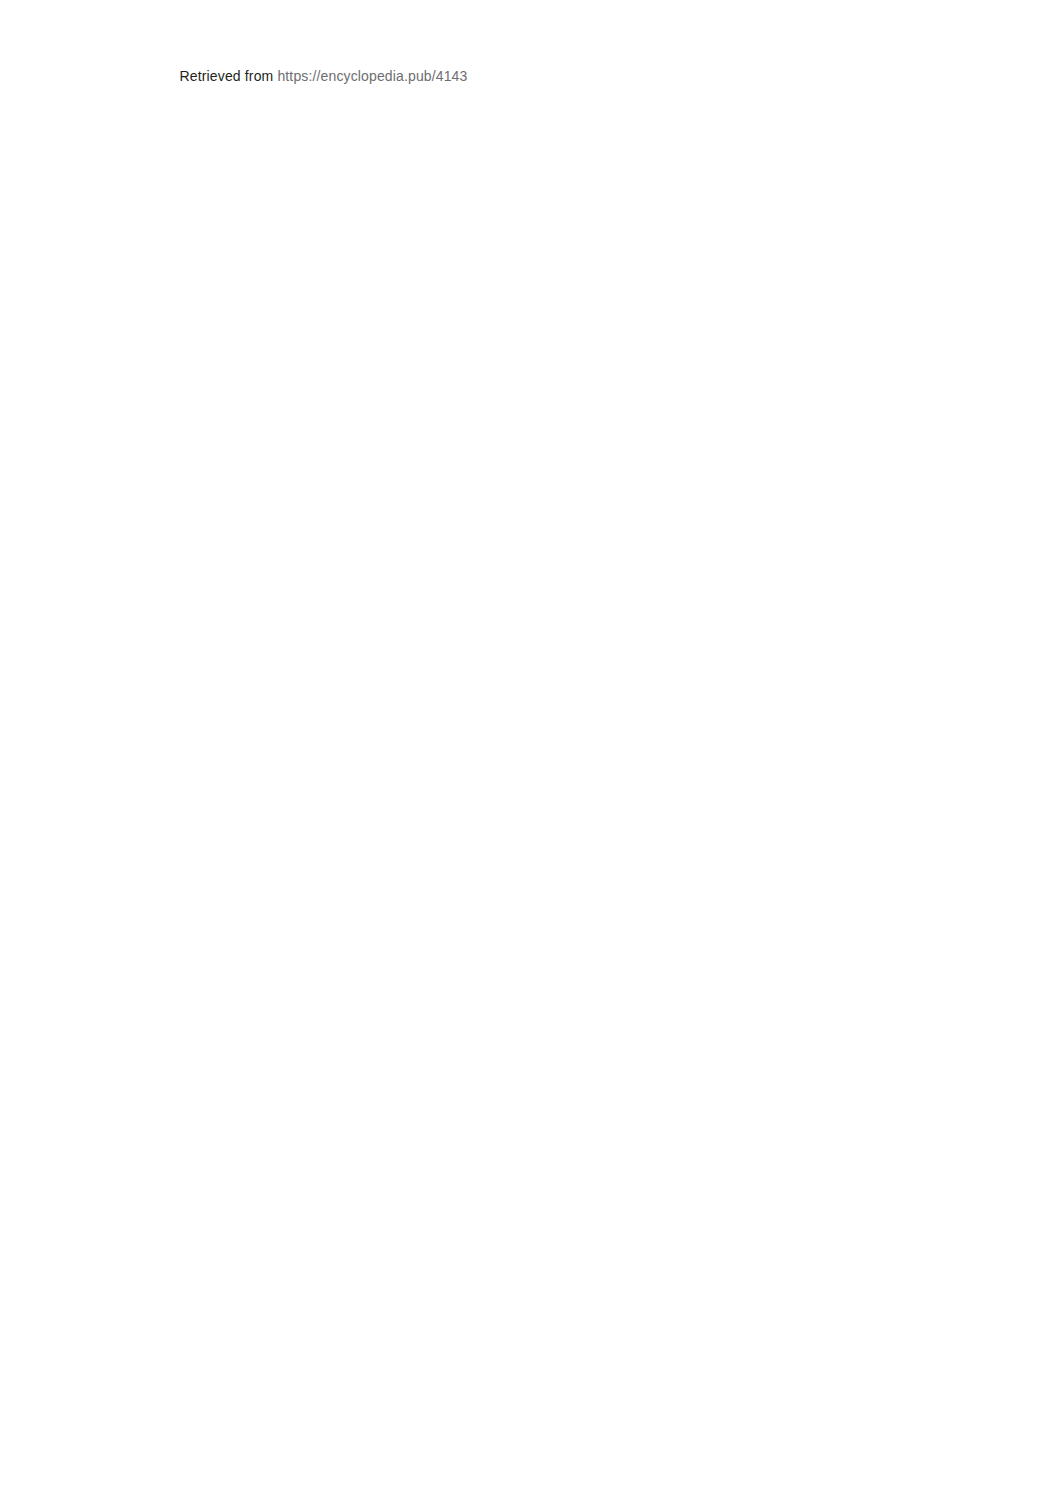Retrieved from https://encyclopedia.pub/4143